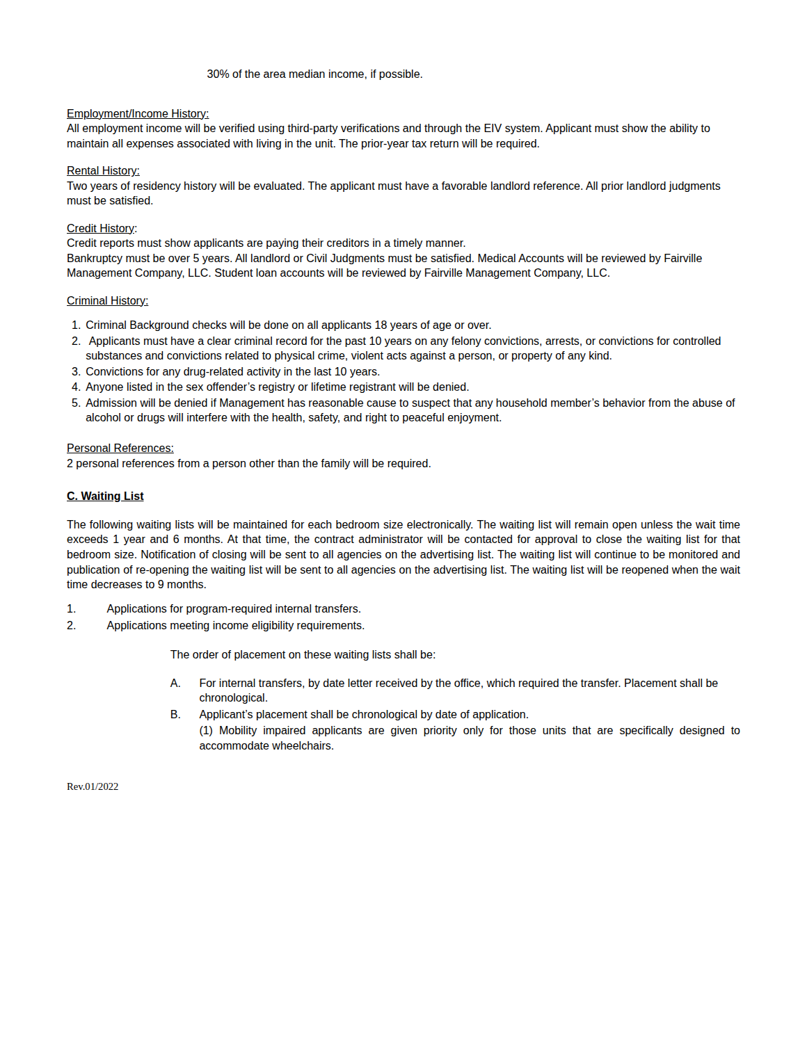30% of the area median income, if possible.
Employment/Income History:
All employment income will be verified using third-party verifications and through the EIV system. Applicant must show the ability to maintain all expenses associated with living in the unit. The prior-year tax return will be required.
Rental History:
Two years of residency history will be evaluated. The applicant must have a favorable landlord reference. All prior landlord judgments must be satisfied.
Credit History:
Credit reports must show applicants are paying their creditors in a timely manner.
Bankruptcy must be over 5 years. All landlord or Civil Judgments must be satisfied. Medical Accounts will be reviewed by Fairville Management Company, LLC. Student loan accounts will be reviewed by Fairville Management Company, LLC.
Criminal History:
Criminal Background checks will be done on all applicants 18 years of age or over.
Applicants must have a clear criminal record for the past 10 years on any felony convictions, arrests, or convictions for controlled substances and convictions related to physical crime, violent acts against a person, or property of any kind.
Convictions for any drug-related activity in the last 10 years.
Anyone listed in the sex offender’s registry or lifetime registrant will be denied.
Admission will be denied if Management has reasonable cause to suspect that any household member’s behavior from the abuse of alcohol or drugs will interfere with the health, safety, and right to peaceful enjoyment.
Personal References:
2 personal references from a person other than the family will be required.
C. Waiting List
The following waiting lists will be maintained for each bedroom size electronically. The waiting list will remain open unless the wait time exceeds 1 year and 6 months. At that time, the contract administrator will be contacted for approval to close the waiting list for that bedroom size. Notification of closing will be sent to all agencies on the advertising list. The waiting list will continue to be monitored and publication of re-opening the waiting list will be sent to all agencies on the advertising list. The waiting list will be reopened when the wait time decreases to 9 months.
1. Applications for program-required internal transfers.
2. Applications meeting income eligibility requirements.
The order of placement on these waiting lists shall be:
A. For internal transfers, by date letter received by the office, which required the transfer. Placement shall be chronological.
B. Applicant’s placement shall be chronological by date of application.
(1) Mobility impaired applicants are given priority only for those units that are specifically designed to accommodate wheelchairs.
Rev.01/2022